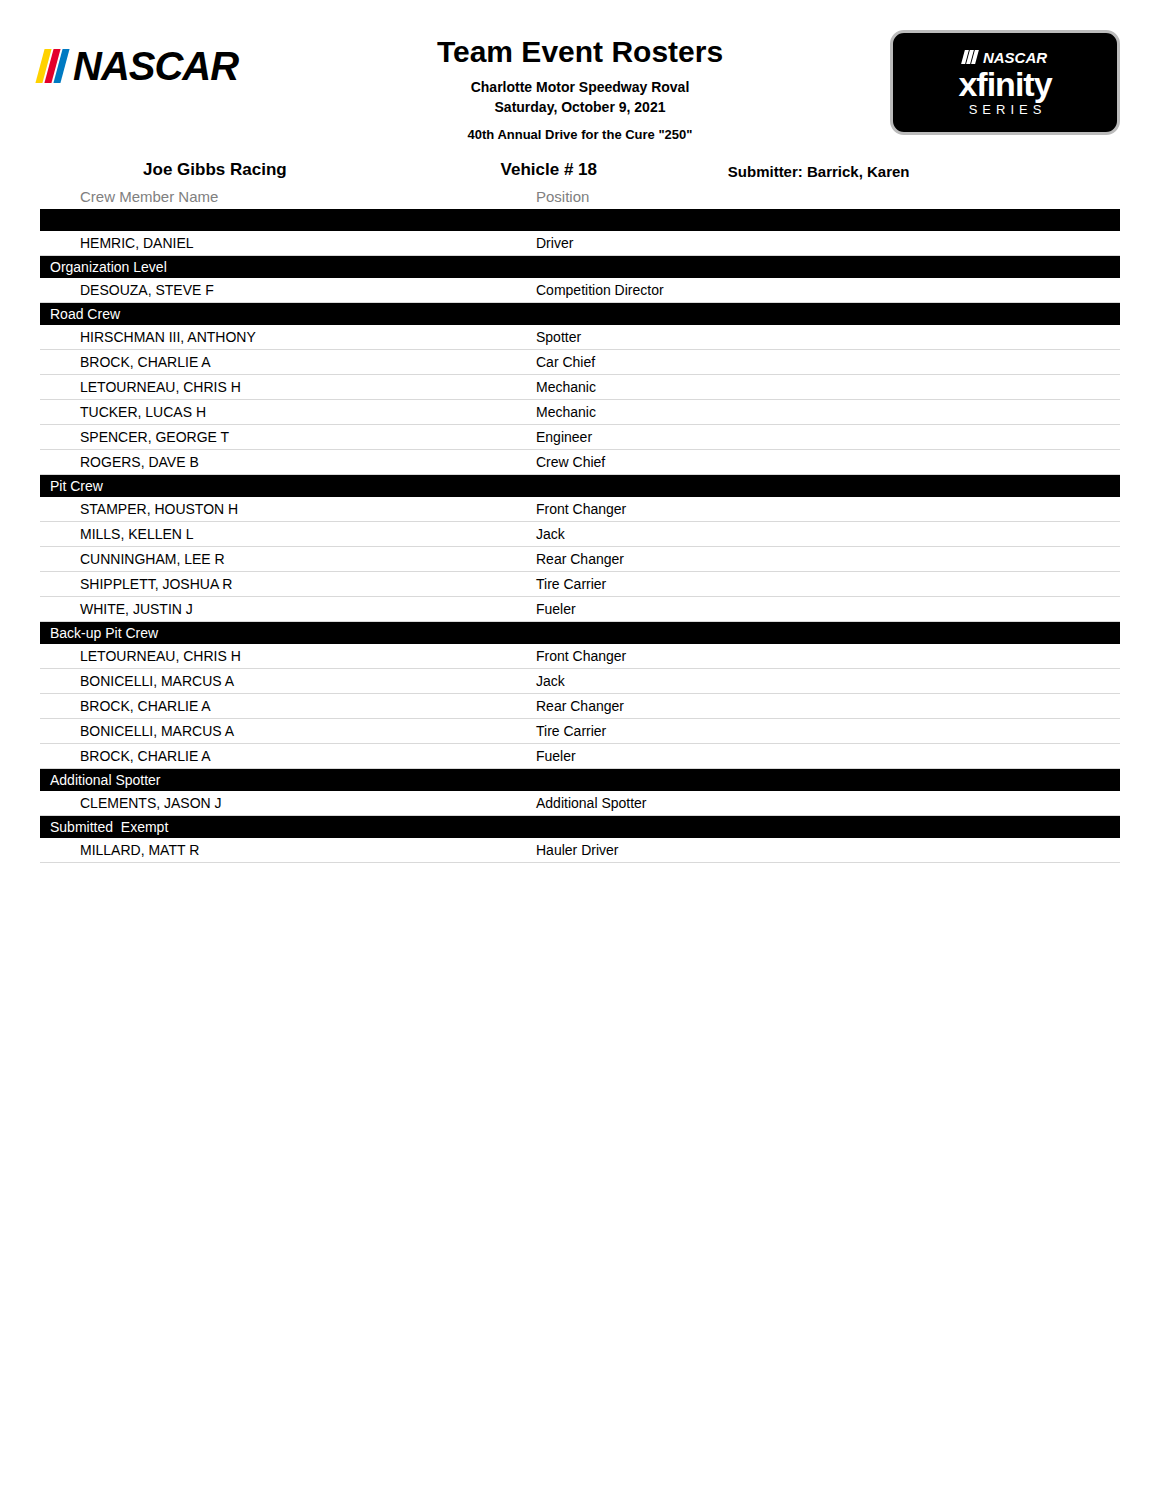NASCAR
Team Event Rosters
Charlotte Motor Speedway Roval
Saturday, October 9, 2021
40th Annual Drive for the Cure "250"
NASCAR
xfinity
SERIES
Joe Gibbs Racing
Vehicle # 18
Submitter: Barrick, Karen
| Crew Member Name | Position |
| --- | --- |
| HEMRIC, DANIEL | Driver |
| Organization Level |
| DESOUZA, STEVE F | Competition Director |
| Road Crew |
| HIRSCHMAN III, ANTHONY | Spotter |
| BROCK, CHARLIE A | Car Chief |
| LETOURNEAU, CHRIS H | Mechanic |
| TUCKER, LUCAS H | Mechanic |
| SPENCER, GEORGE T | Engineer |
| ROGERS, DAVE B | Crew Chief |
| Pit Crew |
| STAMPER, HOUSTON H | Front Changer |
| MILLS, KELLEN L | Jack |
| CUNNINGHAM, LEE R | Rear Changer |
| SHIPPLETT, JOSHUA R | Tire Carrier |
| WHITE, JUSTIN J | Fueler |
| Back-up Pit Crew |
| LETOURNEAU, CHRIS H | Front Changer |
| BONICELLI, MARCUS A | Jack |
| BROCK, CHARLIE A | Rear Changer |
| BONICELLI, MARCUS A | Tire Carrier |
| BROCK, CHARLIE A | Fueler |
| Additional Spotter |
| CLEMENTS, JASON J | Additional Spotter |
| Submitted Exempt |
| MILLARD, MATT R | Hauler Driver |